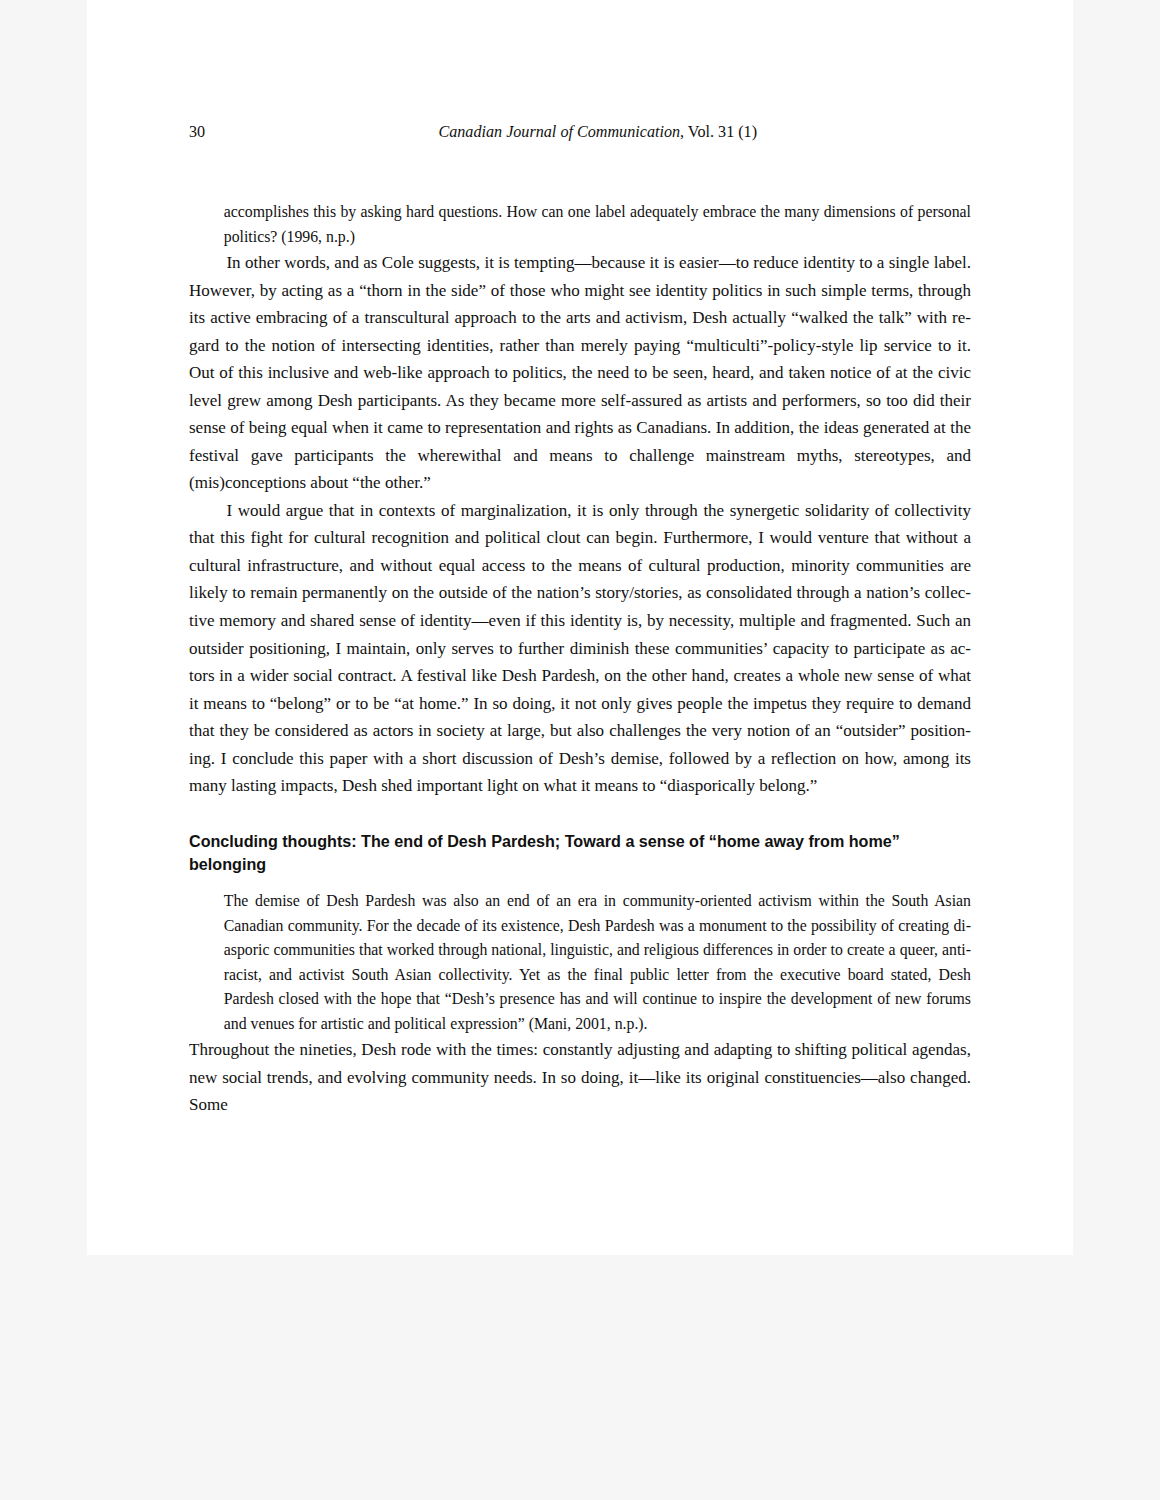30 Canadian Journal of Communication, Vol. 31 (1)
accomplishes this by asking hard questions. How can one label adequately embrace the many dimensions of personal politics? (1996, n.p.)
In other words, and as Cole suggests, it is tempting—because it is easier—to reduce identity to a single label. However, by acting as a “thorn in the side” of those who might see identity politics in such simple terms, through its active embracing of a transcultural approach to the arts and activism, Desh actually “walked the talk” with regard to the notion of intersecting identities, rather than merely paying “multiculti”-policy-style lip service to it. Out of this inclusive and web-like approach to politics, the need to be seen, heard, and taken notice of at the civic level grew among Desh participants. As they became more self-assured as artists and performers, so too did their sense of being equal when it came to representation and rights as Canadians. In addition, the ideas generated at the festival gave participants the wherewithal and means to challenge mainstream myths, stereotypes, and (mis)conceptions about “the other.”
I would argue that in contexts of marginalization, it is only through the synergetic solidarity of collectivity that this fight for cultural recognition and political clout can begin. Furthermore, I would venture that without a cultural infrastructure, and without equal access to the means of cultural production, minority communities are likely to remain permanently on the outside of the nation’s story/stories, as consolidated through a nation’s collective memory and shared sense of identity—even if this identity is, by necessity, multiple and fragmented. Such an outsider positioning, I maintain, only serves to further diminish these communities’ capacity to participate as actors in a wider social contract. A festival like Desh Pardesh, on the other hand, creates a whole new sense of what it means to “belong” or to be “at home.” In so doing, it not only gives people the impetus they require to demand that they be considered as actors in society at large, but also challenges the very notion of an “outsider” positioning. I conclude this paper with a short discussion of Desh’s demise, followed by a reflection on how, among its many lasting impacts, Desh shed important light on what it means to “diasporically belong.”
Concluding thoughts: The end of Desh Pardesh; Toward a sense of “home away from home” belonging
The demise of Desh Pardesh was also an end of an era in community-oriented activism within the South Asian Canadian community. For the decade of its existence, Desh Pardesh was a monument to the possibility of creating diasporic communities that worked through national, linguistic, and religious differences in order to create a queer, anti-racist, and activist South Asian collectivity. Yet as the final public letter from the executive board stated, Desh Pardesh closed with the hope that “Desh’s presence has and will continue to inspire the development of new forums and venues for artistic and political expression” (Mani, 2001, n.p.).
Throughout the nineties, Desh rode with the times: constantly adjusting and adapting to shifting political agendas, new social trends, and evolving community needs. In so doing, it—like its original constituencies—also changed. Some